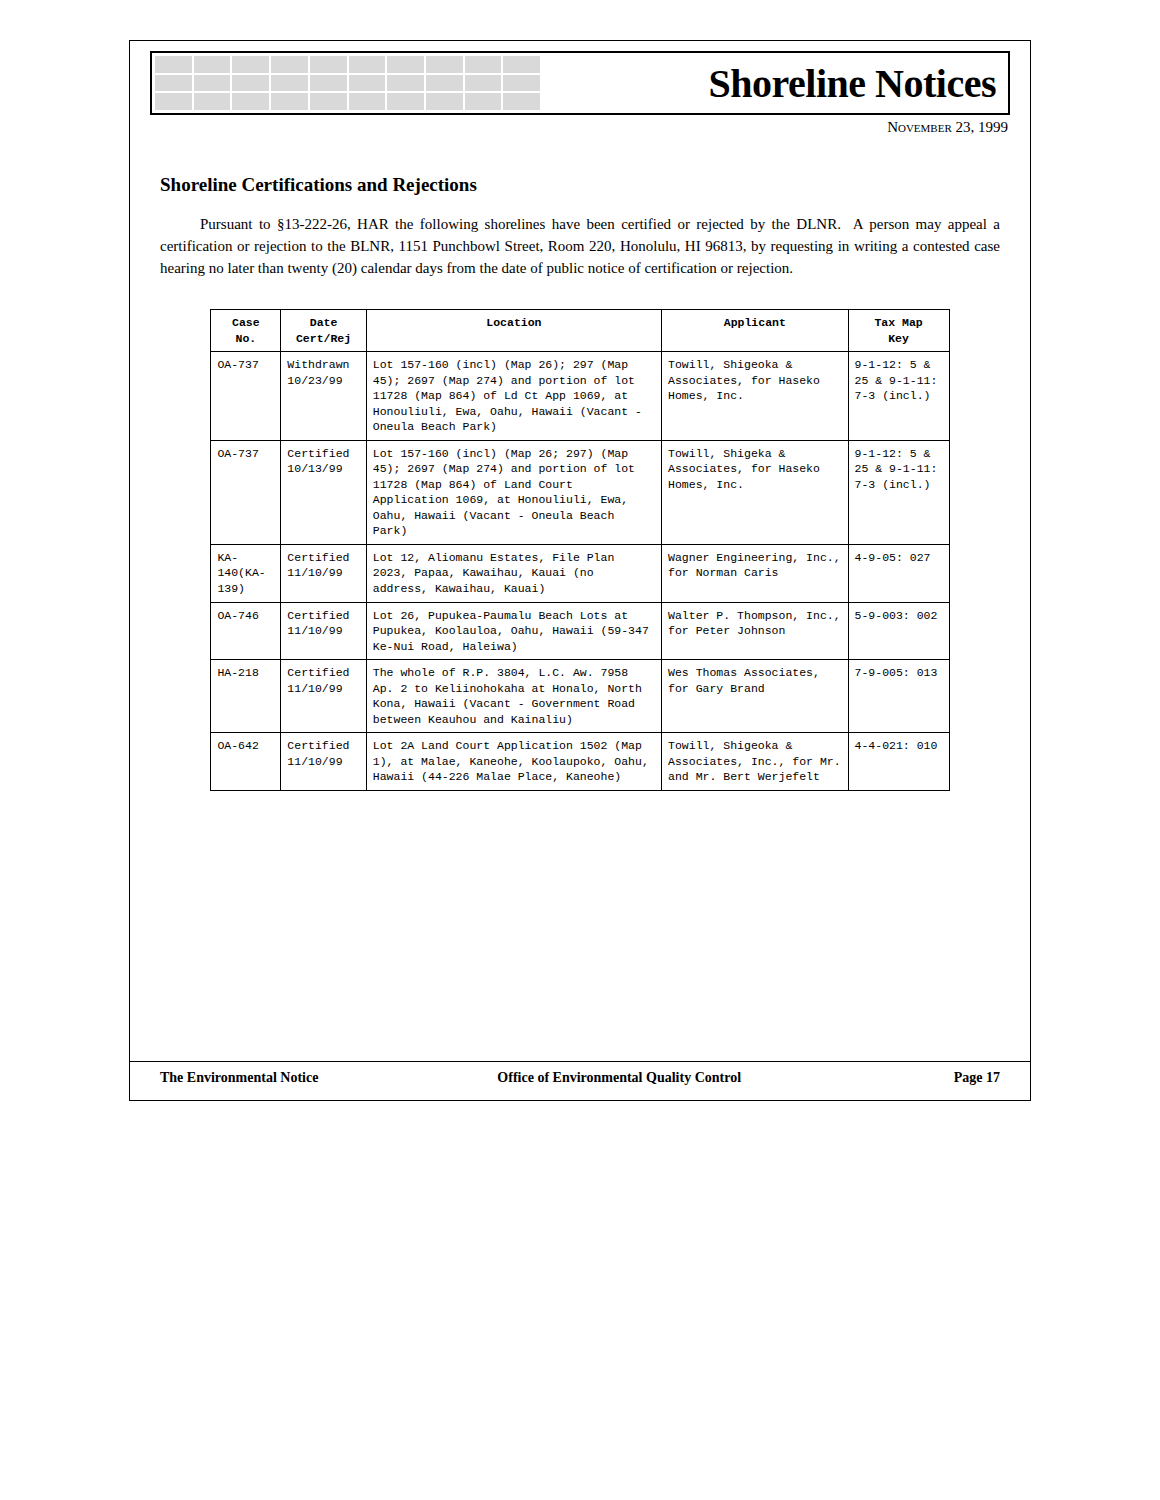Shoreline Notices
November 23, 1999
Shoreline Certifications and Rejections
Pursuant to §13-222-26, HAR the following shorelines have been certified or rejected by the DLNR. A person may appeal a certification or rejection to the BLNR, 1151 Punchbowl Street, Room 220, Honolulu, HI 96813, by requesting in writing a contested case hearing no later than twenty (20) calendar days from the date of public notice of certification or rejection.
| Case No. | Date Cert/Rej | Location | Applicant | Tax Map Key |
| --- | --- | --- | --- | --- |
| OA-737 | Withdrawn 10/23/99 | Lot 157-160 (incl) (Map 26); 297 (Map 45); 2697 (Map 274) and portion of lot 11728 (Map 864) of Ld Ct App 1069, at Honouliuli, Ewa, Oahu, Hawaii (Vacant - Oneula Beach Park) | Towill, Shigeoka & Associates, for Haseko Homes, Inc. | 9-1-12: 5 & 25 & 9-1-11: 7-3 (incl.) |
| OA-737 | Certified 10/13/99 | Lot 157-160 (incl) (Map 26; 297) (Map 45); 2697 (Map 274) and portion of lot 11728 (Map 864) of Land Court Application 1069, at Honouliuli, Ewa, Oahu, Hawaii (Vacant - Oneula Beach Park) | Towill, Shigeka & Associates, for Haseko Homes, Inc. | 9-1-12: 5 & 25 & 9-1-11: 7-3 (incl.) |
| KA-140(KA-139) | Certified 11/10/99 | Lot 12, Aliomanu Estates, File Plan 2023, Papaa, Kawaihau, Kauai (no address, Kawaihau, Kauai) | Wagner Engineering, Inc., for Norman Caris | 4-9-05: 027 |
| OA-746 | Certified 11/10/99 | Lot 26, Pupukea-Paumalu Beach Lots at Pupukea, Koolauloa, Oahu, Hawaii (59-347 Ke-Nui Road, Haleiwa) | Walter P. Thompson, Inc., for Peter Johnson | 5-9-003: 002 |
| HA-218 | Certified 11/10/99 | The whole of R.P. 3804, L.C. Aw. 7958 Ap. 2 to Keliinohokaha at Honalo, North Kona, Hawaii (Vacant - Government Road between Keauhou and Kainaliu) | Wes Thomas Associates, for Gary Brand | 7-9-005: 013 |
| OA-642 | Certified 11/10/99 | Lot 2A Land Court Application 1502 (Map 1), at Malae, Kaneohe, Koolaupoko, Oahu, Hawaii (44-226 Malae Place, Kaneohe) | Towill, Shigeoka & Associates, Inc., for Mr. and Mr. Bert Werjefelt | 4-4-021: 010 |
The Environmental Notice
Office of Environmental Quality Control
Page 17